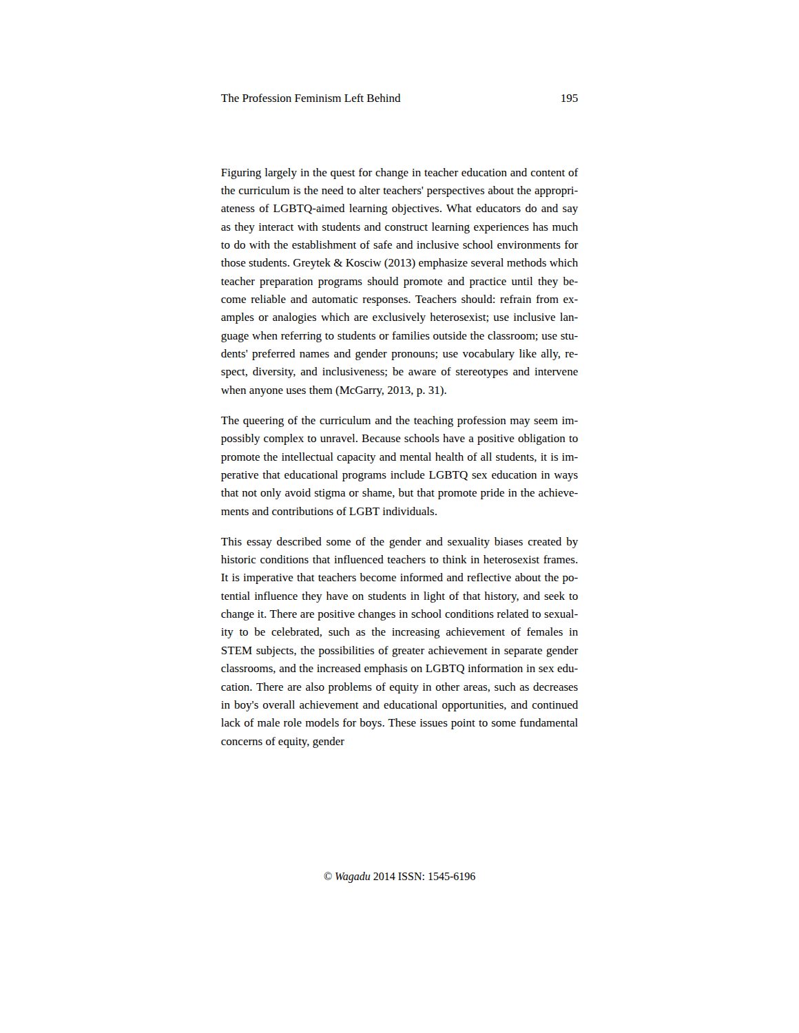The Profession Feminism Left Behind 195
Figuring largely in the quest for change in teacher education and content of the curriculum is the need to alter teachers' perspectives about the appropriateness of LGBTQ-aimed learning objectives. What educators do and say as they interact with students and construct learning experiences has much to do with the establishment of safe and inclusive school environments for those students. Greytek & Kosciw (2013) emphasize several methods which teacher preparation programs should promote and practice until they become reliable and automatic responses. Teachers should: refrain from examples or analogies which are exclusively heterosexist; use inclusive language when referring to students or families outside the classroom; use students' preferred names and gender pronouns; use vocabulary like ally, respect, diversity, and inclusiveness; be aware of stereotypes and intervene when anyone uses them (McGarry, 2013, p. 31).
The queering of the curriculum and the teaching profession may seem impossibly complex to unravel. Because schools have a positive obligation to promote the intellectual capacity and mental health of all students, it is imperative that educational programs include LGBTQ sex education in ways that not only avoid stigma or shame, but that promote pride in the achievements and contributions of LGBT individuals.
This essay described some of the gender and sexuality biases created by historic conditions that influenced teachers to think in heterosexist frames. It is imperative that teachers become informed and reflective about the potential influence they have on students in light of that history, and seek to change it. There are positive changes in school conditions related to sexuality to be celebrated, such as the increasing achievement of females in STEM subjects, the possibilities of greater achievement in separate gender classrooms, and the increased emphasis on LGBTQ information in sex education. There are also problems of equity in other areas, such as decreases in boy's overall achievement and educational opportunities, and continued lack of male role models for boys. These issues point to some fundamental concerns of equity, gender
© Wagadu 2014 ISSN: 1545-6196